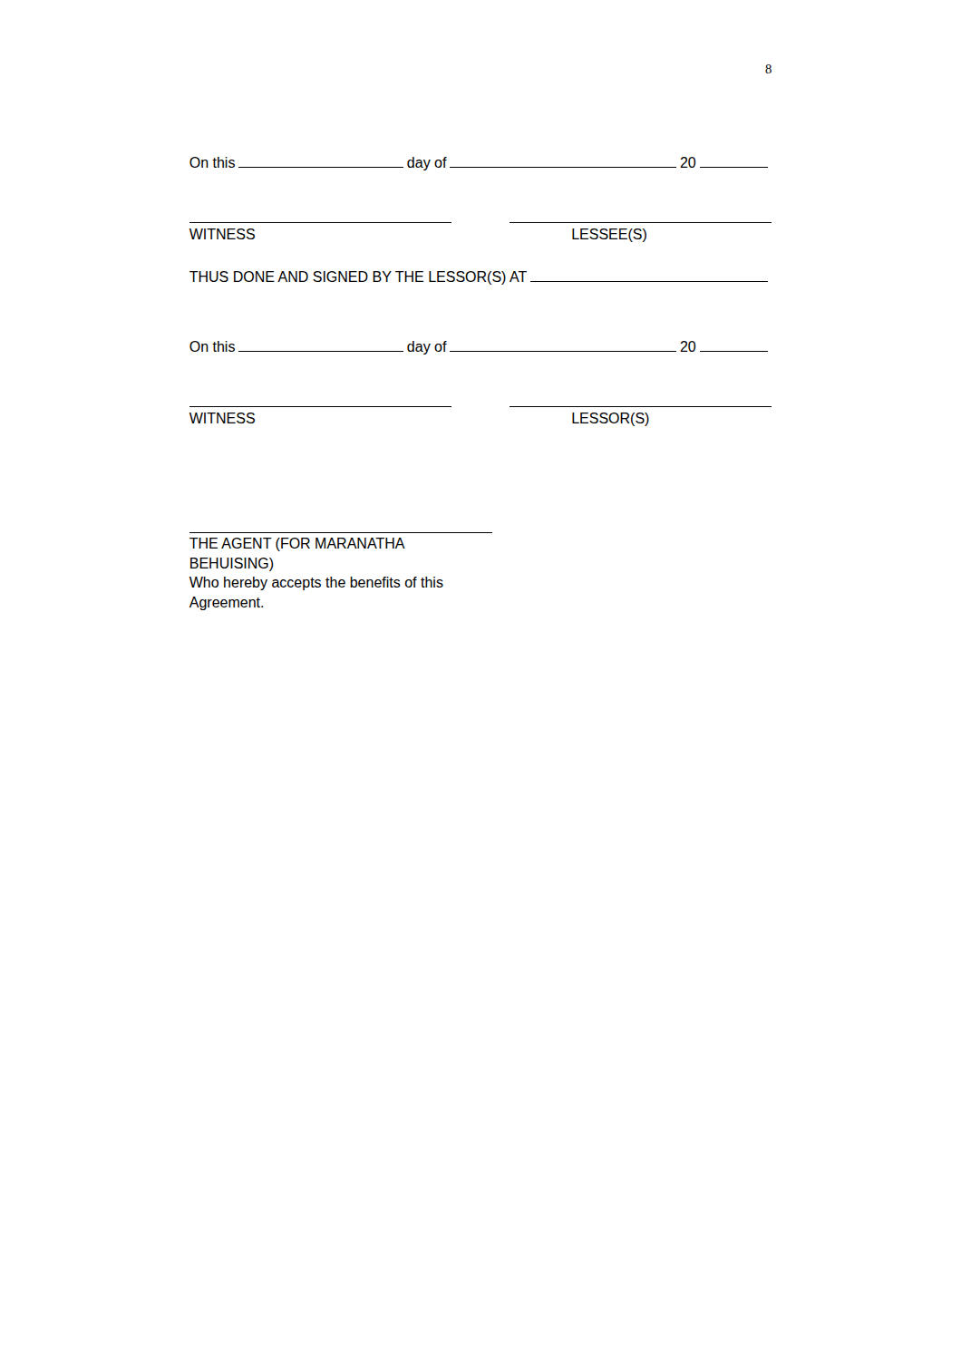8
On this day of 20
WITNESS
LESSEE(S)
THUS DONE AND SIGNED BY THE LESSOR(S) AT
On this day of 20
WITNESS
LESSOR(S)
THE AGENT (FOR MARANATHA BEHUISING)
Who hereby accepts the benefits of this Agreement.